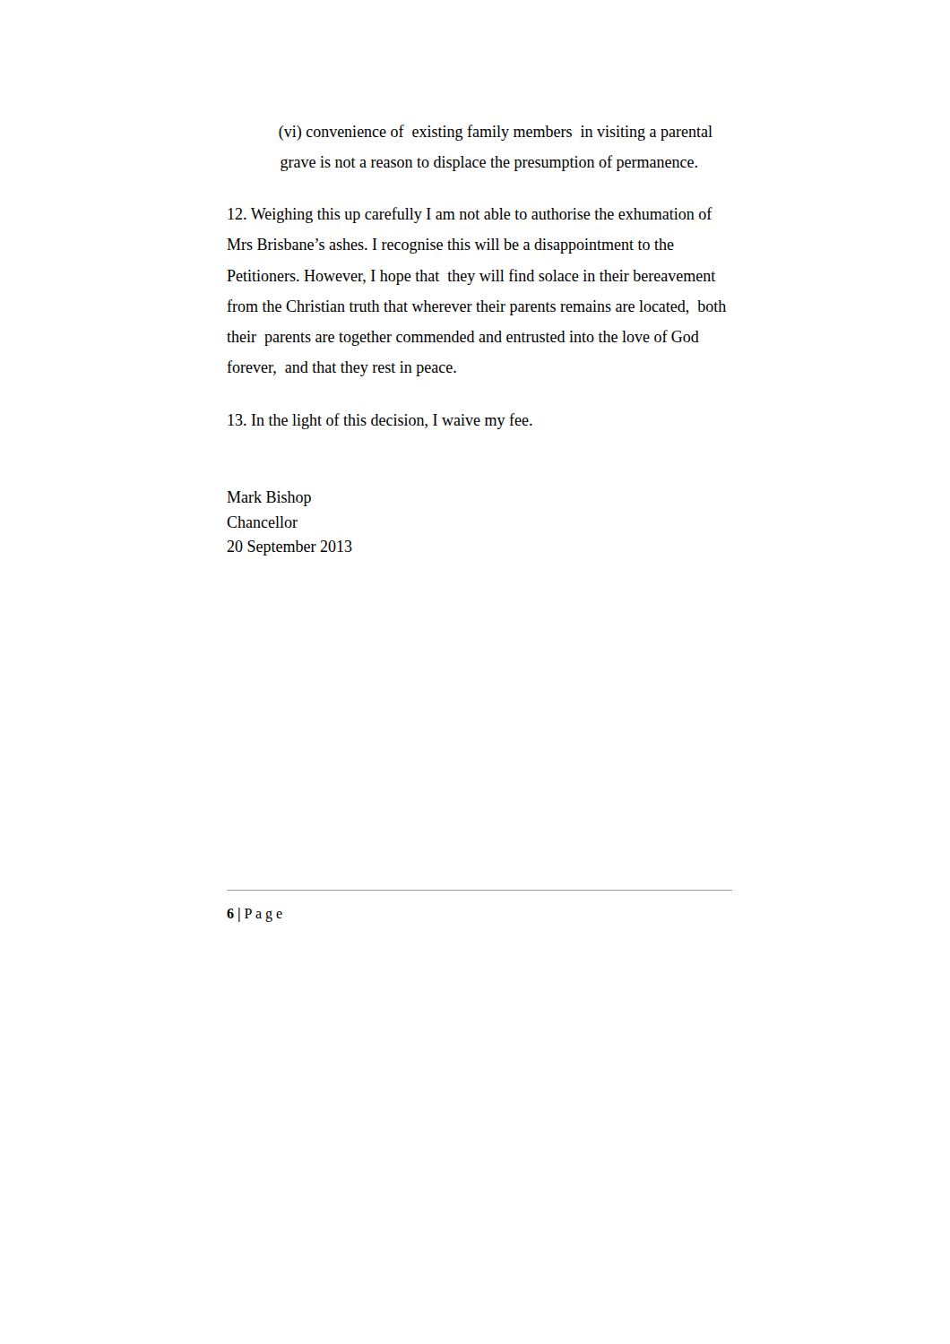(vi) convenience of existing family members in visiting a parental grave is not a reason to displace the presumption of permanence.
12. Weighing this up carefully I am not able to authorise the exhumation of Mrs Brisbane’s ashes. I recognise this will be a disappointment to the Petitioners. However, I hope that they will find solace in their bereavement from the Christian truth that wherever their parents remains are located, both their parents are together commended and entrusted into the love of God forever, and that they rest in peace.
13. In the light of this decision, I waive my fee.
Mark Bishop
Chancellor
20 September 2013
6 | P a g e